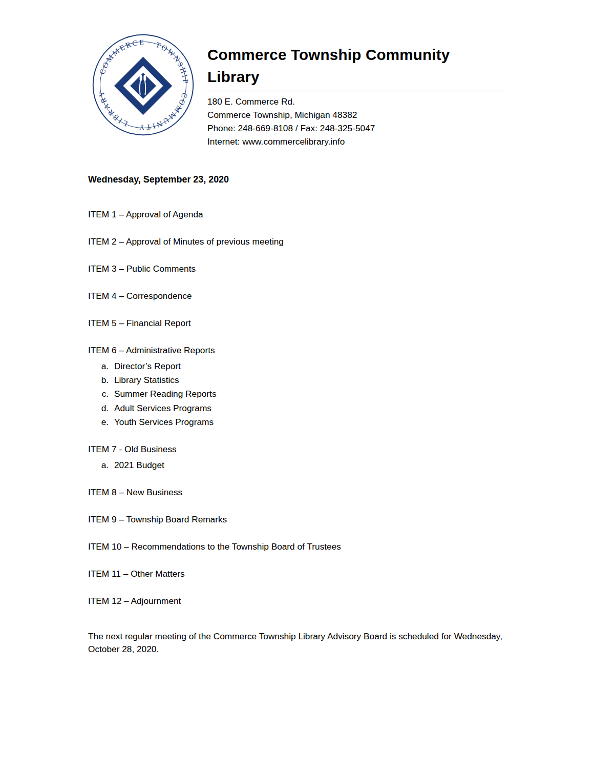COMMERCE TOWNSHIP COMMUNITY LIBRARY
Commerce Township Community Library
180 E. Commerce Rd.
Commerce Township, Michigan 48382
Phone: 248-669-8108 / Fax: 248-325-5047
Internet: www.commercelibrary.info
Wednesday, September 23, 2020
ITEM 1 – Approval of Agenda
ITEM 2 – Approval of Minutes of previous meeting
ITEM 3 – Public Comments
ITEM 4 – Correspondence
ITEM 5 – Financial Report
ITEM 6 – Administrative Reports
Director’s Report
Library Statistics
Summer Reading Reports
Adult Services Programs
Youth Services Programs
ITEM 7 - Old Business
2021 Budget
ITEM 8 – New Business
ITEM 9 – Township Board Remarks
ITEM 10 – Recommendations to the Township Board of Trustees
ITEM 11 – Other Matters
ITEM 12 – Adjournment
The next regular meeting of the Commerce Township Library Advisory Board is scheduled for Wednesday, October 28, 2020.